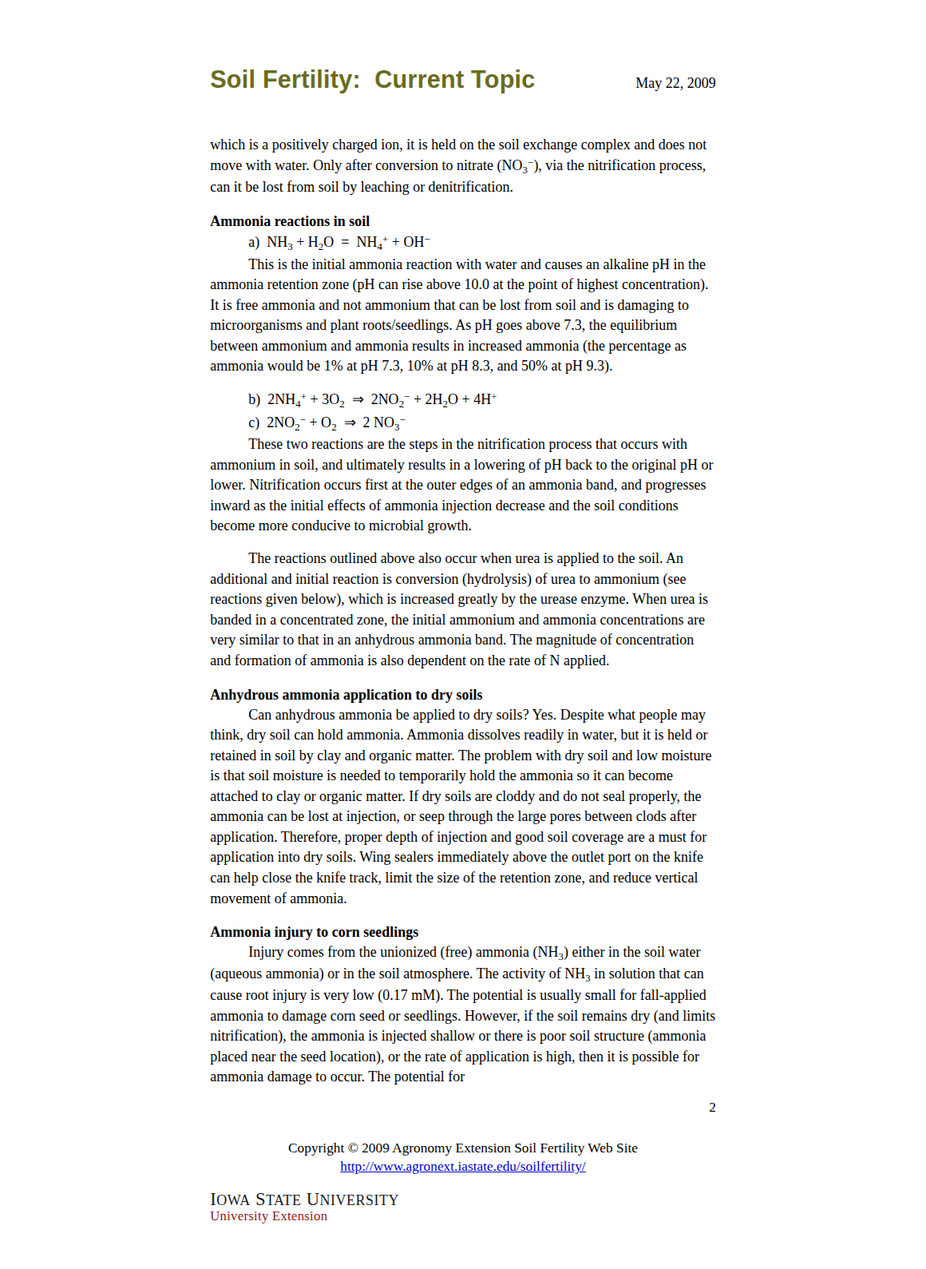Soil Fertility: Current Topic
May 22, 2009
which is a positively charged ion, it is held on the soil exchange complex and does not move with water. Only after conversion to nitrate (NO3−), via the nitrification process, can it be lost from soil by leaching or denitrification.
Ammonia reactions in soil
a) NH3 + H2O = NH4+ + OH−
This is the initial ammonia reaction with water and causes an alkaline pH in the ammonia retention zone (pH can rise above 10.0 at the point of highest concentration). It is free ammonia and not ammonium that can be lost from soil and is damaging to microorganisms and plant roots/seedlings. As pH goes above 7.3, the equilibrium between ammonium and ammonia results in increased ammonia (the percentage as ammonia would be 1% at pH 7.3, 10% at pH 8.3, and 50% at pH 9.3).
b) 2NH4+ + 3O2 ⇒ 2NO2− + 2H2O + 4H+
c) 2NO2− + O2 ⇒ 2 NO3−
These two reactions are the steps in the nitrification process that occurs with ammonium in soil, and ultimately results in a lowering of pH back to the original pH or lower. Nitrification occurs first at the outer edges of an ammonia band, and progresses inward as the initial effects of ammonia injection decrease and the soil conditions become more conducive to microbial growth.
The reactions outlined above also occur when urea is applied to the soil. An additional and initial reaction is conversion (hydrolysis) of urea to ammonium (see reactions given below), which is increased greatly by the urease enzyme. When urea is banded in a concentrated zone, the initial ammonium and ammonia concentrations are very similar to that in an anhydrous ammonia band. The magnitude of concentration and formation of ammonia is also dependent on the rate of N applied.
Anhydrous ammonia application to dry soils
Can anhydrous ammonia be applied to dry soils? Yes. Despite what people may think, dry soil can hold ammonia. Ammonia dissolves readily in water, but it is held or retained in soil by clay and organic matter. The problem with dry soil and low moisture is that soil moisture is needed to temporarily hold the ammonia so it can become attached to clay or organic matter. If dry soils are cloddy and do not seal properly, the ammonia can be lost at injection, or seep through the large pores between clods after application. Therefore, proper depth of injection and good soil coverage are a must for application into dry soils. Wing sealers immediately above the outlet port on the knife can help close the knife track, limit the size of the retention zone, and reduce vertical movement of ammonia.
Ammonia injury to corn seedlings
Injury comes from the unionized (free) ammonia (NH3) either in the soil water (aqueous ammonia) or in the soil atmosphere. The activity of NH3 in solution that can cause root injury is very low (0.17 mM). The potential is usually small for fall-applied ammonia to damage corn seed or seedlings. However, if the soil remains dry (and limits nitrification), the ammonia is injected shallow or there is poor soil structure (ammonia placed near the seed location), or the rate of application is high, then it is possible for ammonia damage to occur. The potential for
2
Copyright © 2009 Agronomy Extension Soil Fertility Web Site
http://www.agronext.iastate.edu/soilfertility/
IOWA STATE UNIVERSITY
University Extension